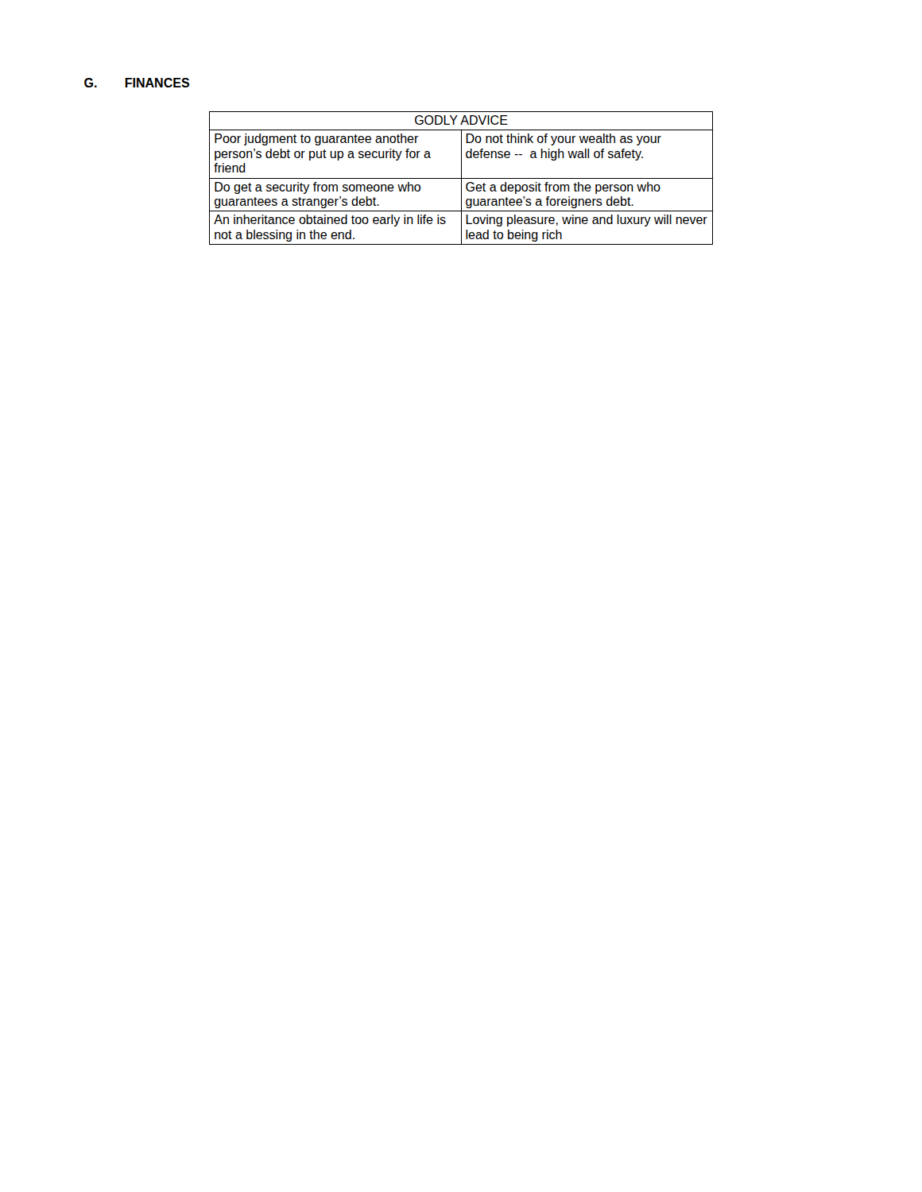G. FINANCES
GODLY ADVICE
| Poor judgment to guarantee another person’s debt or put up a security for a friend | Do not think of your wealth as your defense -- a high wall of safety. |
| Do get a security from someone who guarantees a stranger’s debt. | Get a deposit from the person who guarantee’s a foreigners debt. |
| An inheritance obtained too early in life is not a blessing in the end. | Loving pleasure, wine and luxury will never lead to being rich |